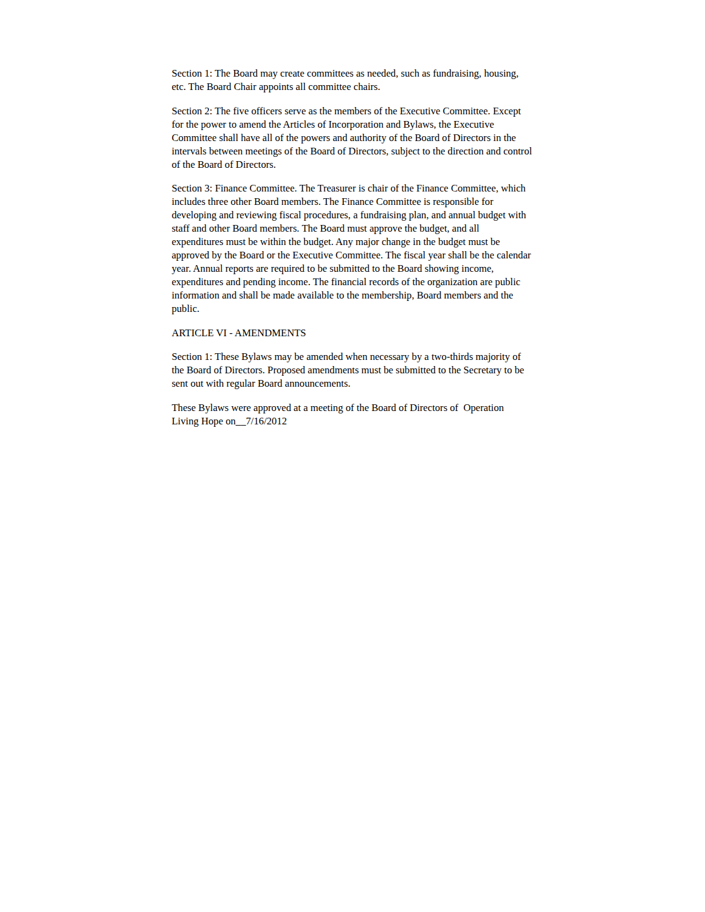Section 1: The Board may create committees as needed, such as fundraising, housing, etc. The Board Chair appoints all committee chairs.
Section 2: The five officers serve as the members of the Executive Committee. Except for the power to amend the Articles of Incorporation and Bylaws, the Executive Committee shall have all of the powers and authority of the Board of Directors in the intervals between meetings of the Board of Directors, subject to the direction and control of the Board of Directors.
Section 3: Finance Committee. The Treasurer is chair of the Finance Committee, which includes three other Board members. The Finance Committee is responsible for developing and reviewing fiscal procedures, a fundraising plan, and annual budget with staff and other Board members. The Board must approve the budget, and all expenditures must be within the budget. Any major change in the budget must be approved by the Board or the Executive Committee. The fiscal year shall be the calendar year. Annual reports are required to be submitted to the Board showing income, expenditures and pending income. The financial records of the organization are public information and shall be made available to the membership, Board members and the public.
ARTICLE VI - AMENDMENTS
Section 1: These Bylaws may be amended when necessary by a two-thirds majority of the Board of Directors. Proposed amendments must be submitted to the Secretary to be sent out with regular Board announcements.
These Bylaws were approved at a meeting of the Board of Directors of Operation Living Hope on__7/16/2012